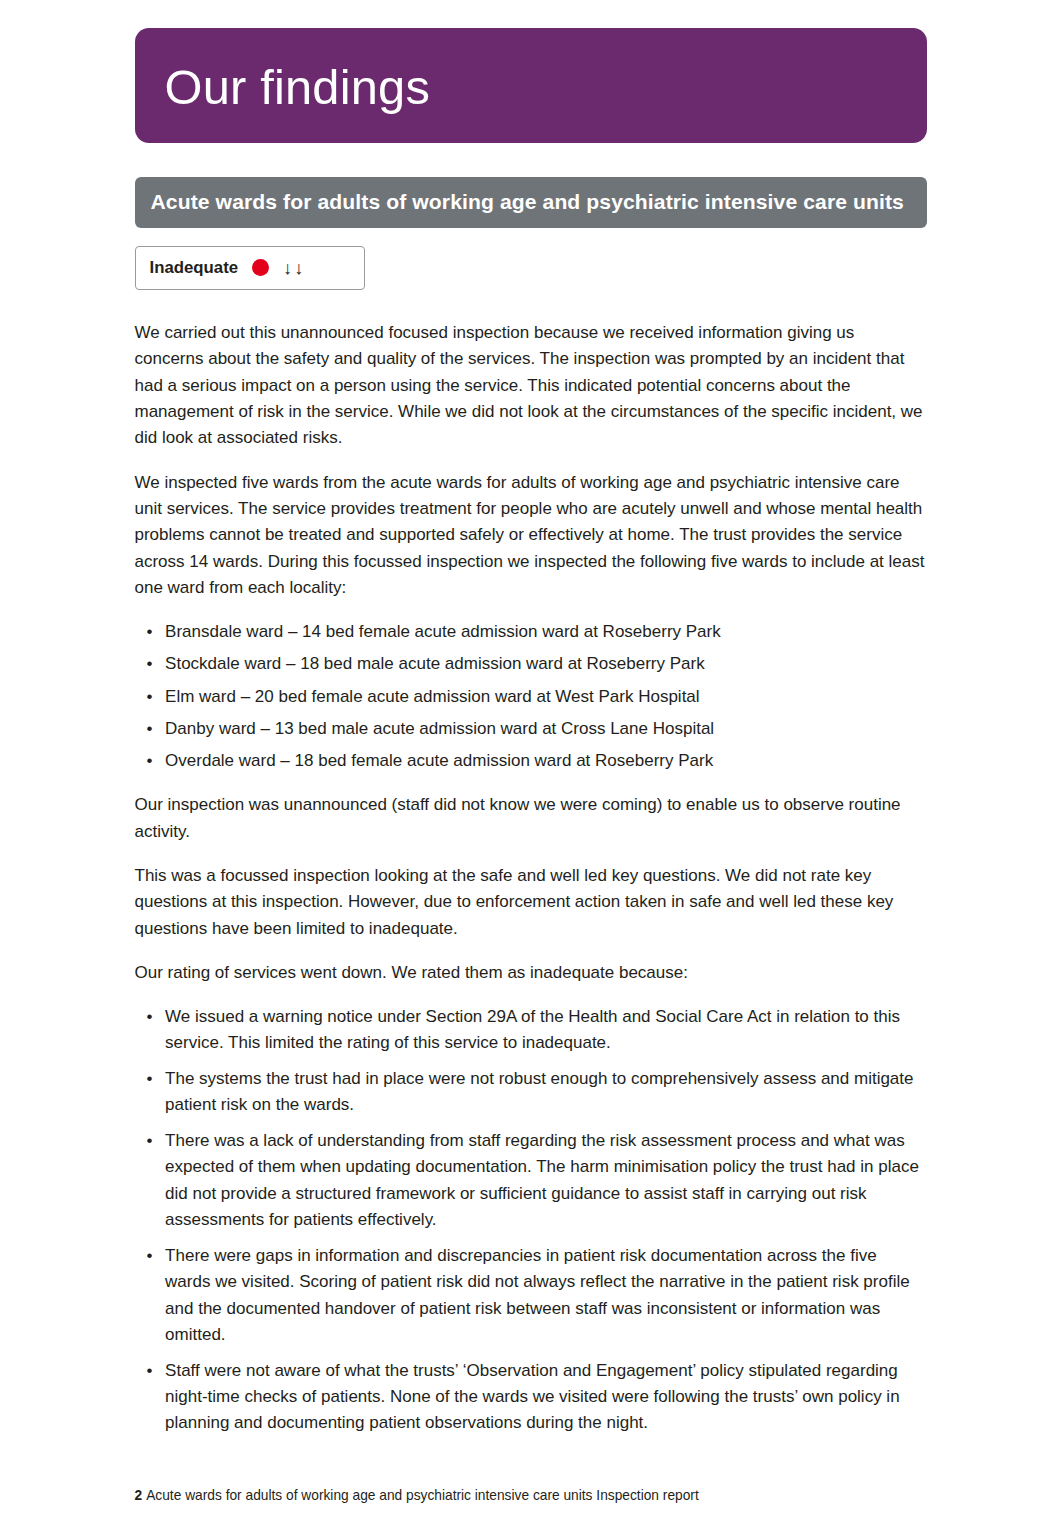Our findings
Acute wards for adults of working age and psychiatric intensive care units
Inadequate ↓↓ Rating went down two levels
We carried out this unannounced focused inspection because we received information giving us concerns about the safety and quality of the services. The inspection was prompted by an incident that had a serious impact on a person using the service. This indicated potential concerns about the management of risk in the service. While we did not look at the circumstances of the specific incident, we did look at associated risks.
We inspected five wards from the acute wards for adults of working age and psychiatric intensive care unit services. The service provides treatment for people who are acutely unwell and whose mental health problems cannot be treated and supported safely or effectively at home. The trust provides the service across 14 wards. During this focussed inspection we inspected the following five wards to include at least one ward from each locality:
Bransdale ward – 14 bed female acute admission ward at Roseberry Park
Stockdale ward – 18 bed male acute admission ward at Roseberry Park
Elm ward – 20 bed female acute admission ward at West Park Hospital
Danby ward – 13 bed male acute admission ward at Cross Lane Hospital
Overdale ward – 18 bed female acute admission ward at Roseberry Park
Our inspection was unannounced (staff did not know we were coming) to enable us to observe routine activity.
This was a focussed inspection looking at the safe and well led key questions. We did not rate key questions at this inspection. However, due to enforcement action taken in safe and well led these key questions have been limited to inadequate.
Our rating of services went down. We rated them as inadequate because:
We issued a warning notice under Section 29A of the Health and Social Care Act in relation to this service. This limited the rating of this service to inadequate.
The systems the trust had in place were not robust enough to comprehensively assess and mitigate patient risk on the wards.
There was a lack of understanding from staff regarding the risk assessment process and what was expected of them when updating documentation. The harm minimisation policy the trust had in place did not provide a structured framework or sufficient guidance to assist staff in carrying out risk assessments for patients effectively.
There were gaps in information and discrepancies in patient risk documentation across the five wards we visited. Scoring of patient risk did not always reflect the narrative in the patient risk profile and the documented handover of patient risk between staff was inconsistent or information was omitted.
Staff were not aware of what the trusts’ ‘Observation and Engagement’ policy stipulated regarding night-time checks of patients. None of the wards we visited were following the trusts’ own policy in planning and documenting patient observations during the night.
2 Acute wards for adults of working age and psychiatric intensive care units Inspection report